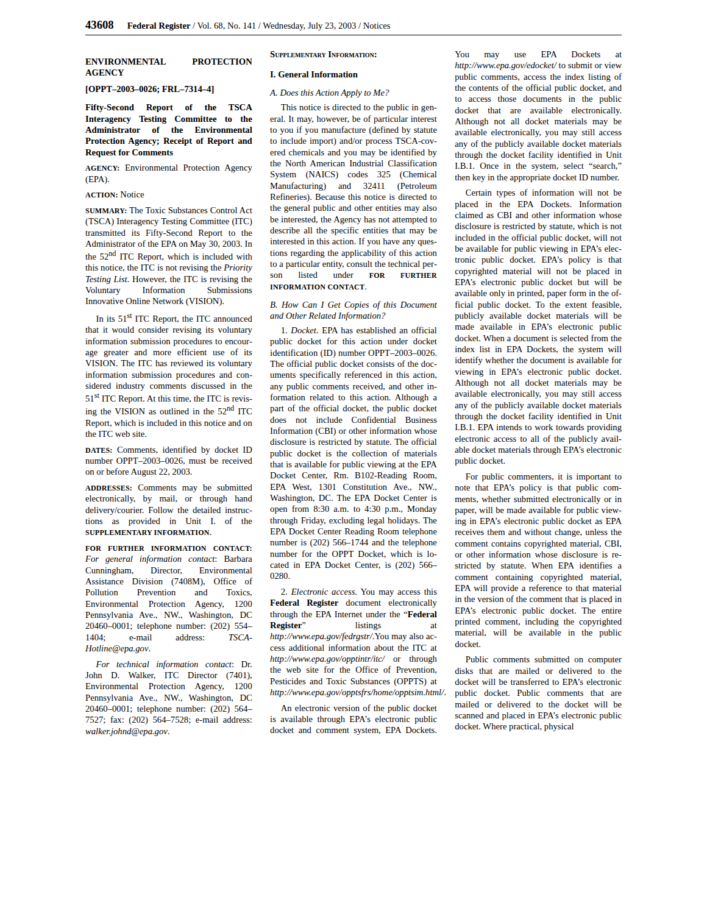43608 Federal Register / Vol. 68, No. 141 / Wednesday, July 23, 2003 / Notices
Environmental Protection Agency
[OPPT–2003–0026; FRL–7314–4]
Fifty-Second Report of the TSCA Interagency Testing Committee to the Administrator of the Environmental Protection Agency; Receipt of Report and Request for Comments
Agency: Environmental Protection Agency (EPA).
Action: Notice
Summary: The Toxic Substances Control Act (TSCA) Interagency Testing Committee (ITC) transmitted its Fifty-Second Report to the Administrator of the EPA on May 30, 2003. In the 52nd ITC Report, which is included with this notice, the ITC is not revising the Priority Testing List. However, the ITC is revising the Voluntary Information Submissions Innovative Online Network (VISION).
In its 51st ITC Report, the ITC announced that it would consider revising its voluntary information submission procedures to encourage greater and more efficient use of its VISION. The ITC has reviewed its voluntary information submission procedures and considered industry comments discussed in the 51st ITC Report. At this time, the ITC is revising the VISION as outlined in the 52nd ITC Report, which is included in this notice and on the ITC web site.
Dates: Comments, identified by docket ID number OPPT–2003–0026, must be received on or before August 22, 2003.
Addresses: Comments may be submitted electronically, by mail, or through hand delivery/courier. Follow the detailed instructions as provided in Unit I. of the Supplementary Information.
For Further Information Contact: For general information contact: Barbara Cunningham, Director, Environmental Assistance Division (7408M), Office of Pollution Prevention and Toxics, Environmental Protection Agency, 1200 Pennsylvania Ave., NW., Washington, DC 20460–0001; telephone number: (202) 554–1404; e-mail address: TSCA-Hotline@epa.gov.
For technical information contact: Dr. John D. Walker, ITC Director (7401), Environmental Protection Agency, 1200 Pennsylvania Ave., NW., Washington, DC 20460–0001; telephone number: (202) 564–7527; fax: (202) 564–7528; e-mail address: walker.johnd@epa.gov.
Supplementary Information:
I. General Information
A. Does this Action Apply to Me?
This notice is directed to the public in general. It may, however, be of particular interest to you if you manufacture (defined by statute to include import) and/or process TSCA-covered chemicals and you may be identified by the North American Industrial Classification System (NAICS) codes 325 (Chemical Manufacturing) and 32411 (Petroleum Refineries). Because this notice is directed to the general public and other entities may also be interested, the Agency has not attempted to describe all the specific entities that may be interested in this action. If you have any questions regarding the applicability of this action to a particular entity, consult the technical person listed under For Further Information Contact.
B. How Can I Get Copies of this Document and Other Related Information?
1. Docket. EPA has established an official public docket for this action under docket identification (ID) number OPPT–2003–0026. The official public docket consists of the documents specifically referenced in this action, any public comments received, and other information related to this action. Although a part of the official docket, the public docket does not include Confidential Business Information (CBI) or other information whose disclosure is restricted by statute. The official public docket is the collection of materials that is available for public viewing at the EPA Docket Center, Rm. B102-Reading Room, EPA West, 1301 Constitution Ave., NW., Washington, DC. The EPA Docket Center is open from 8:30 a.m. to 4:30 p.m., Monday through Friday, excluding legal holidays. The EPA Docket Center Reading Room telephone number is (202) 566–1744 and the telephone number for the OPPT Docket, which is located in EPA Docket Center, is (202) 566–0280.
2. Electronic access. You may access this Federal Register document electronically through the EPA Internet under the “Federal Register” listings at http://www.epa.gov/fedrgstr/.You may also access additional information about the ITC at http://www.epa.gov/opptintr/itc/ or through the web site for the Office of Prevention, Pesticides and Toxic Substances (OPPTS) at http://www.epa.gov/opptsfrs/home/opptsim.html/.
An electronic version of the public docket is available through EPA’s electronic public docket and comment system, EPA Dockets. You may use EPA Dockets at http://www.epa.gov/edocket/ to submit or view public comments, access the index listing of the contents of the official public docket, and to access those documents in the public docket that are available electronically. Although not all docket materials may be available electronically, you may still access any of the publicly available docket materials through the docket facility identified in Unit I.B.1. Once in the system, select “search,” then key in the appropriate docket ID number.
Certain types of information will not be placed in the EPA Dockets. Information claimed as CBI and other information whose disclosure is restricted by statute, which is not included in the official public docket, will not be available for public viewing in EPA’s electronic public docket. EPA’s policy is that copyrighted material will not be placed in EPA’s electronic public docket but will be available only in printed, paper form in the official public docket. To the extent feasible, publicly available docket materials will be made available in EPA’s electronic public docket. When a document is selected from the index list in EPA Dockets, the system will identify whether the document is available for viewing in EPA’s electronic public docket. Although not all docket materials may be available electronically, you may still access any of the publicly available docket materials through the docket facility identified in Unit I.B.1. EPA intends to work towards providing electronic access to all of the publicly available docket materials through EPA’s electronic public docket.
For public commenters, it is important to note that EPA’s policy is that public comments, whether submitted electronically or in paper, will be made available for public viewing in EPA’s electronic public docket as EPA receives them and without change, unless the comment contains copyrighted material, CBI, or other information whose disclosure is restricted by statute. When EPA identifies a comment containing copyrighted material, EPA will provide a reference to that material in the version of the comment that is placed in EPA’s electronic public docket. The entire printed comment, including the copyrighted material, will be available in the public docket.
Public comments submitted on computer disks that are mailed or delivered to the docket will be transferred to EPA’s electronic public docket. Public comments that are mailed or delivered to the docket will be scanned and placed in EPA’s electronic public docket. Where practical, physical